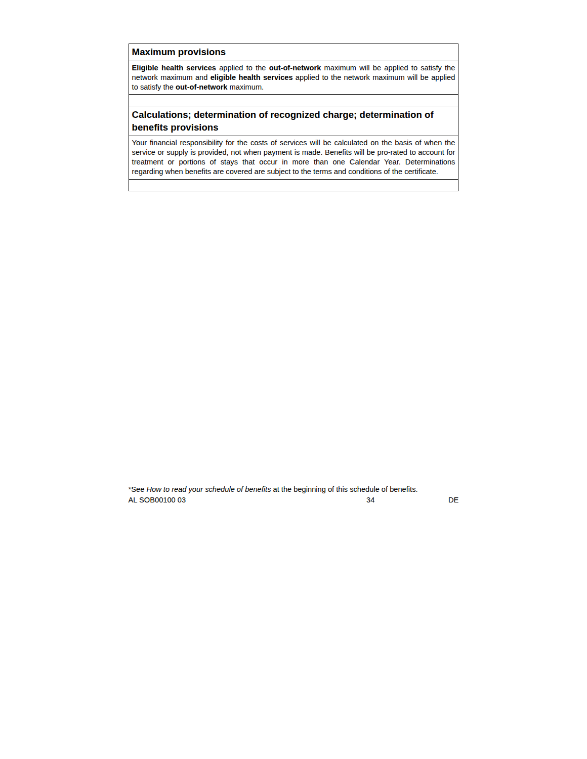| Maximum provisions |
| Eligible health services applied to the out-of-network maximum will be applied to satisfy the network maximum and eligible health services applied to the network maximum will be applied to satisfy the out-of-network maximum. |
| Calculations; determination of recognized charge; determination of benefits provisions |
| Your financial responsibility for the costs of services will be calculated on the basis of when the service or supply is provided, not when payment is made. Benefits will be pro-rated to account for treatment or portions of stays that occur in more than one Calendar Year. Determinations regarding when benefits are covered are subject to the terms and conditions of the certificate. |
*See How to read your schedule of benefits at the beginning of this schedule of benefits.
AL SOB00100 03 34 DE